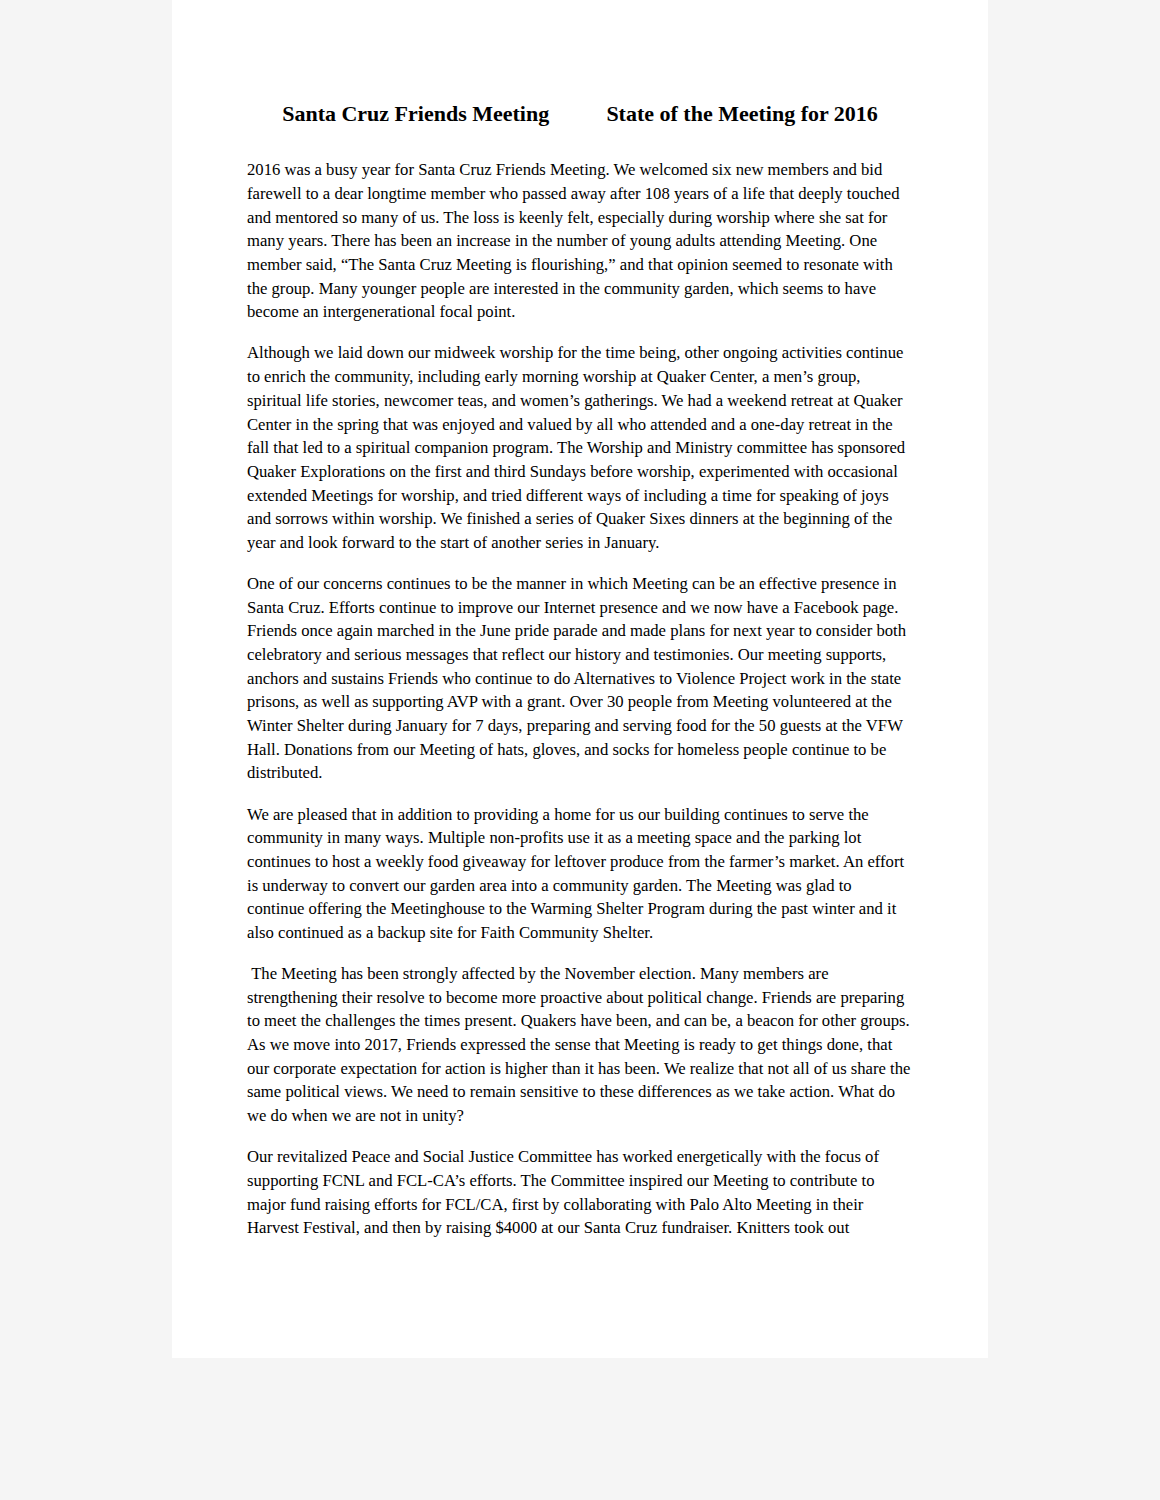Santa Cruz Friends Meeting State of the Meeting for 2016
2016 was a busy year for Santa Cruz Friends Meeting. We welcomed six new members and bid farewell to a dear longtime member who passed away after 108 years of a life that deeply touched and mentored so many of us. The loss is keenly felt, especially during worship where she sat for many years. There has been an increase in the number of young adults attending Meeting. One member said, “The Santa Cruz Meeting is flourishing,” and that opinion seemed to resonate with the group. Many younger people are interested in the community garden, which seems to have become an intergenerational focal point.
Although we laid down our midweek worship for the time being, other ongoing activities continue to enrich the community, including early morning worship at Quaker Center, a men’s group, spiritual life stories, newcomer teas, and women’s gatherings. We had a weekend retreat at Quaker Center in the spring that was enjoyed and valued by all who attended and a one-day retreat in the fall that led to a spiritual companion program. The Worship and Ministry committee has sponsored Quaker Explorations on the first and third Sundays before worship, experimented with occasional extended Meetings for worship, and tried different ways of including a time for speaking of joys and sorrows within worship. We finished a series of Quaker Sixes dinners at the beginning of the year and look forward to the start of another series in January.
One of our concerns continues to be the manner in which Meeting can be an effective presence in Santa Cruz. Efforts continue to improve our Internet presence and we now have a Facebook page. Friends once again marched in the June pride parade and made plans for next year to consider both celebratory and serious messages that reflect our history and testimonies. Our meeting supports, anchors and sustains Friends who continue to do Alternatives to Violence Project work in the state prisons, as well as supporting AVP with a grant. Over 30 people from Meeting volunteered at the Winter Shelter during January for 7 days, preparing and serving food for the 50 guests at the VFW Hall. Donations from our Meeting of hats, gloves, and socks for homeless people continue to be distributed.
We are pleased that in addition to providing a home for us our building continues to serve the community in many ways. Multiple non-profits use it as a meeting space and the parking lot continues to host a weekly food giveaway for leftover produce from the farmer’s market. An effort is underway to convert our garden area into a community garden. The Meeting was glad to continue offering the Meetinghouse to the Warming Shelter Program during the past winter and it also continued as a backup site for Faith Community Shelter.
The Meeting has been strongly affected by the November election. Many members are strengthening their resolve to become more proactive about political change. Friends are preparing to meet the challenges the times present. Quakers have been, and can be, a beacon for other groups. As we move into 2017, Friends expressed the sense that Meeting is ready to get things done, that our corporate expectation for action is higher than it has been. We realize that not all of us share the same political views. We need to remain sensitive to these differences as we take action. What do we do when we are not in unity?
Our revitalized Peace and Social Justice Committee has worked energetically with the focus of supporting FCNL and FCL-CA’s efforts. The Committee inspired our Meeting to contribute to major fund raising efforts for FCL/CA, first by collaborating with Palo Alto Meeting in their Harvest Festival, and then by raising $4000 at our Santa Cruz fundraiser. Knitters took out